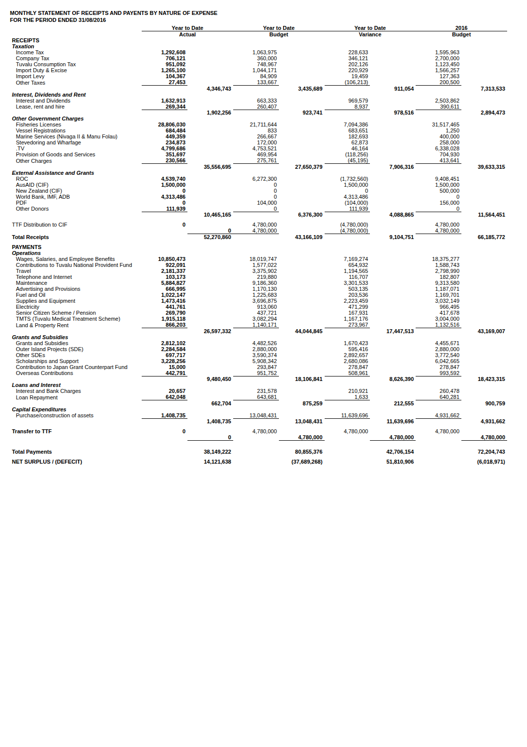MONTHLY STATEMENT OF RECEIPTS AND PAYENTS BY NATURE OF EXPENSE
FOR THE PERIOD ENDED 31/08/2016
| | Year to Date | Year to Date | Year to Date | 2016 |
| --- | --- | --- | --- | --- |
| | Actual | Budget | Variance | Budget |
| RECEIPTS | |
| Taxation | |
| Income Tax | 1,292,608 | | 1,063,975 | | 228,633 | | 1,595,963 | |
| Company Tax | 706,121 | | 360,000 | | 346,121 | | 2,700,000 | |
| Tuvalu Consumption Tax | 951,092 | | 748,967 | | 202,126 | | 1,123,450 | |
| Import Duty & Excise | 1,265,100 | | 1,044,171 | | 220,929 | | 1,566,257 | |
| Import Levy | 104,367 | | 84,909 | | 19,459 | | 127,363 | |
| Other Taxes | 27,453 | | 133,667 | | (106,213) | | 200,500 | |
| | | 4,346,743 | | 3,435,689 | | 911,054 | | 7,313,533 |
| Interest, Dividends and Rent | |
| Interest and Dividends | 1,632,913 | | 663,333 | | 969,579 | | 2,503,862 | |
| Lease, rent and hire | 269,344 | | 260,407 | | 8,937 | | 390,611 | |
| | | 1,902,256 | | 923,741 | | 978,516 | | 2,894,473 |
| Other Government Charges | |
| Fisheries Licenses | 28,806,030 | | 21,711,644 | | 7,094,386 | | 31,517,465 | |
| Vessel Registrations | 684,484 | | 833 | | 683,651 | | 1,250 | |
| Marine Services (Nivaga II & Manu Folau) | 449,359 | | 266,667 | | 182,693 | | 400,000 | |
| Stevedoring and Wharfage | 234,873 | | 172,000 | | 62,873 | | 258,000 | |
| .TV | 4,799,686 | | 4,753,521 | | 46,164 | | 6,338,028 | |
| Provision of Goods and Services | 351,697 | | 469,954 | | (118,256) | | 704,930 | |
| Other Charges | 230,566 | | 275,761 | | (45,195) | | 413,641 | |
| | | 35,556,695 | | 27,650,379 | | 7,906,316 | | 39,633,315 |
| External Assistance and Grants | |
| ROC | 4,539,740 | | 6,272,300 | | (1,732,560) | | 9,408,451 | |
| AusAID (CIF) | 1,500,000 | | 0 | | 1,500,000 | | 1,500,000 | |
| New Zealand (CIF) | 0 | | 0 | | 0 | | 500,000 | |
| World Bank, IMF, ADB | 4,313,486 | | 0 | | 4,313,486 | | 0 | |
| PDF | 0 | | 104,000 | | (104,000) | | 156,000 | |
| Other Donors | 111,939 | | 0 | | 111,939 | | 0 | |
| | | 10,465,165 | | 6,376,300 | | 4,088,865 | | 11,564,451 |
| TTF Distribution to CIF | 0 | | 4,780,000 | | (4,780,000) | | 4,780,000 | |
| | | 0 | 4,780,000 | | (4,780,000) | | 4,780,000 | |
| Total Receipts | | 52,270,860 | | 43,166,109 | | 9,104,751 | | 66,185,772 |
| PAYMENTS | |
| Operations | |
| Wages, Salaries, and Employee Benefits | 10,850,473 | | 18,019,747 | | 7,169,274 | | 18,375,277 | |
| Contributions to Tuvalu National Provident Fund | 922,091 | | 1,577,022 | | 654,932 | | 1,588,743 | |
| Travel | 2,181,337 | | 3,375,902 | | 1,194,565 | | 2,798,990 | |
| Telephone and Internet | 103,173 | | 219,880 | | 116,707 | | 182,807 | |
| Maintenance | 5,884,827 | | 9,186,360 | | 3,301,533 | | 9,313,580 | |
| Advertising and Provisions | 666,995 | | 1,170,130 | | 503,135 | | 1,187,071 | |
| Fuel and Oil | 1,022,147 | | 1,225,683 | | 203,536 | | 1,169,701 | |
| Supplies and Equipment | 1,473,416 | | 3,696,875 | | 2,223,459 | | 3,032,149 | |
| Electricity | 441,761 | | 913,060 | | 471,299 | | 966,495 | |
| Senior Citizen Scheme / Pension | 269,790 | | 437,721 | | 167,931 | | 417,678 | |
| TMTS (Tuvalu Medical Treatment Scheme) | 1,915,118 | | 3,082,294 | | 1,167,176 | | 3,004,000 | |
| Land & Property Rent | 866,203 | | 1,140,171 | | 273,967 | | 1,132,516 | |
| | | 26,597,332 | | 44,044,845 | | 17,447,513 | | 43,169,007 |
| Grants and Subsidies | |
| Grants and Subsidies | 2,812,102 | | 4,482,526 | | 1,670,423 | | 4,455,671 | |
| Outer Island Projects (SDE) | 2,284,584 | | 2,880,000 | | 595,416 | | 2,880,000 | |
| Other SDEs | 697,717 | | 3,590,374 | | 2,892,657 | | 3,772,540 | |
| Scholarships and Support | 3,228,256 | | 5,908,342 | | 2,680,086 | | 6,042,665 | |
| Contribution to Japan Grant Counterpart Fund | 15,000 | | 293,847 | | 278,847 | | 278,847 | |
| Overseas Contributions | 442,791 | | 951,752 | | 508,961 | | 993,592 | |
| | | 9,480,450 | | 18,106,841 | | 8,626,390 | | 18,423,315 |
| Loans and Interest | |
| Interest and Bank Charges | 20,657 | | 231,578 | | 210,921 | | 260,478 | |
| Loan Repayment | 642,048 | | 643,681 | | 1,633 | | 640,281 | |
| | | 662,704 | | 875,259 | | 212,555 | | 900,759 |
| Capital Expenditures | |
| Purchase/construction of assets | 1,408,735 | | 13,048,431 | | 11,639,696 | | 4,931,662 | |
| | | 1,408,735 | | 13,048,431 | | 11,639,696 | | 4,931,662 |
| Transfer to TTF | 0 | | 4,780,000 | | 4,780,000 | | 4,780,000 | |
| | | 0 | | 4,780,000 | | 4,780,000 | | 4,780,000 |
| Total Payments | | 38,149,222 | | 80,855,376 | | 42,706,154 | | 72,204,743 |
| NET SURPLUS / (DEFECIT) | | 14,121,638 | | (37,689,268) | | 51,810,906 | | (6,018,971) |